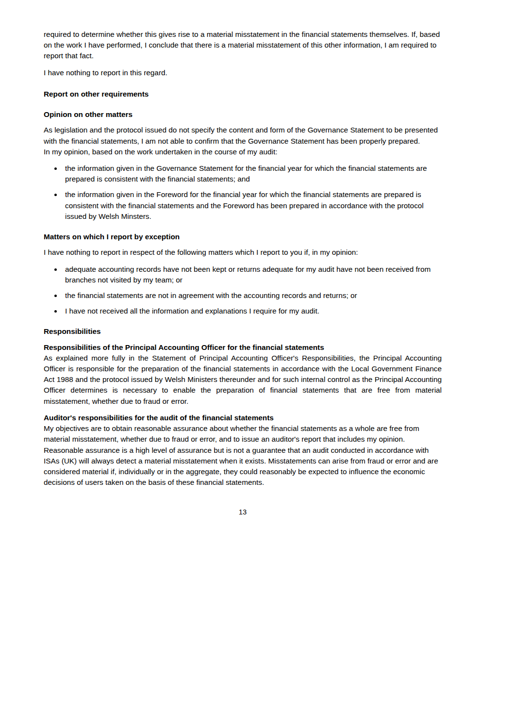required to determine whether this gives rise to a material misstatement in the financial statements themselves. If, based on the work I have performed, I conclude that there is a material misstatement of this other information, I am required to report that fact.
I have nothing to report in this regard.
Report on other requirements
Opinion on other matters
As legislation and the protocol issued do not specify the content and form of the Governance Statement to be presented with the financial statements, I am not able to confirm that the Governance Statement has been properly prepared.
In my opinion, based on the work undertaken in the course of my audit:
the information given in the Governance Statement for the financial year for which the financial statements are prepared is consistent with the financial statements; and
the information given in the Foreword for the financial year for which the financial statements are prepared is consistent with the financial statements and the Foreword has been prepared in accordance with the protocol issued by Welsh Minsters.
Matters on which I report by exception
I have nothing to report in respect of the following matters which I report to you if, in my opinion:
adequate accounting records have not been kept or returns adequate for my audit have not been received from branches not visited by my team; or
the financial statements are not in agreement with the accounting records and returns; or
I have not received all the information and explanations I require for my audit.
Responsibilities
Responsibilities of the Principal Accounting Officer for the financial statements
As explained more fully in the Statement of Principal Accounting Officer's Responsibilities, the Principal Accounting Officer is responsible for the preparation of the financial statements in accordance with the Local Government Finance Act 1988 and the protocol issued by Welsh Ministers thereunder and for such internal control as the Principal Accounting Officer determines is necessary to enable the preparation of financial statements that are free from material misstatement, whether due to fraud or error.
Auditor's responsibilities for the audit of the financial statements
My objectives are to obtain reasonable assurance about whether the financial statements as a whole are free from material misstatement, whether due to fraud or error, and to issue an auditor's report that includes my opinion. Reasonable assurance is a high level of assurance but is not a guarantee that an audit conducted in accordance with ISAs (UK) will always detect a material misstatement when it exists. Misstatements can arise from fraud or error and are considered material if, individually or in the aggregate, they could reasonably be expected to influence the economic decisions of users taken on the basis of these financial statements.
13